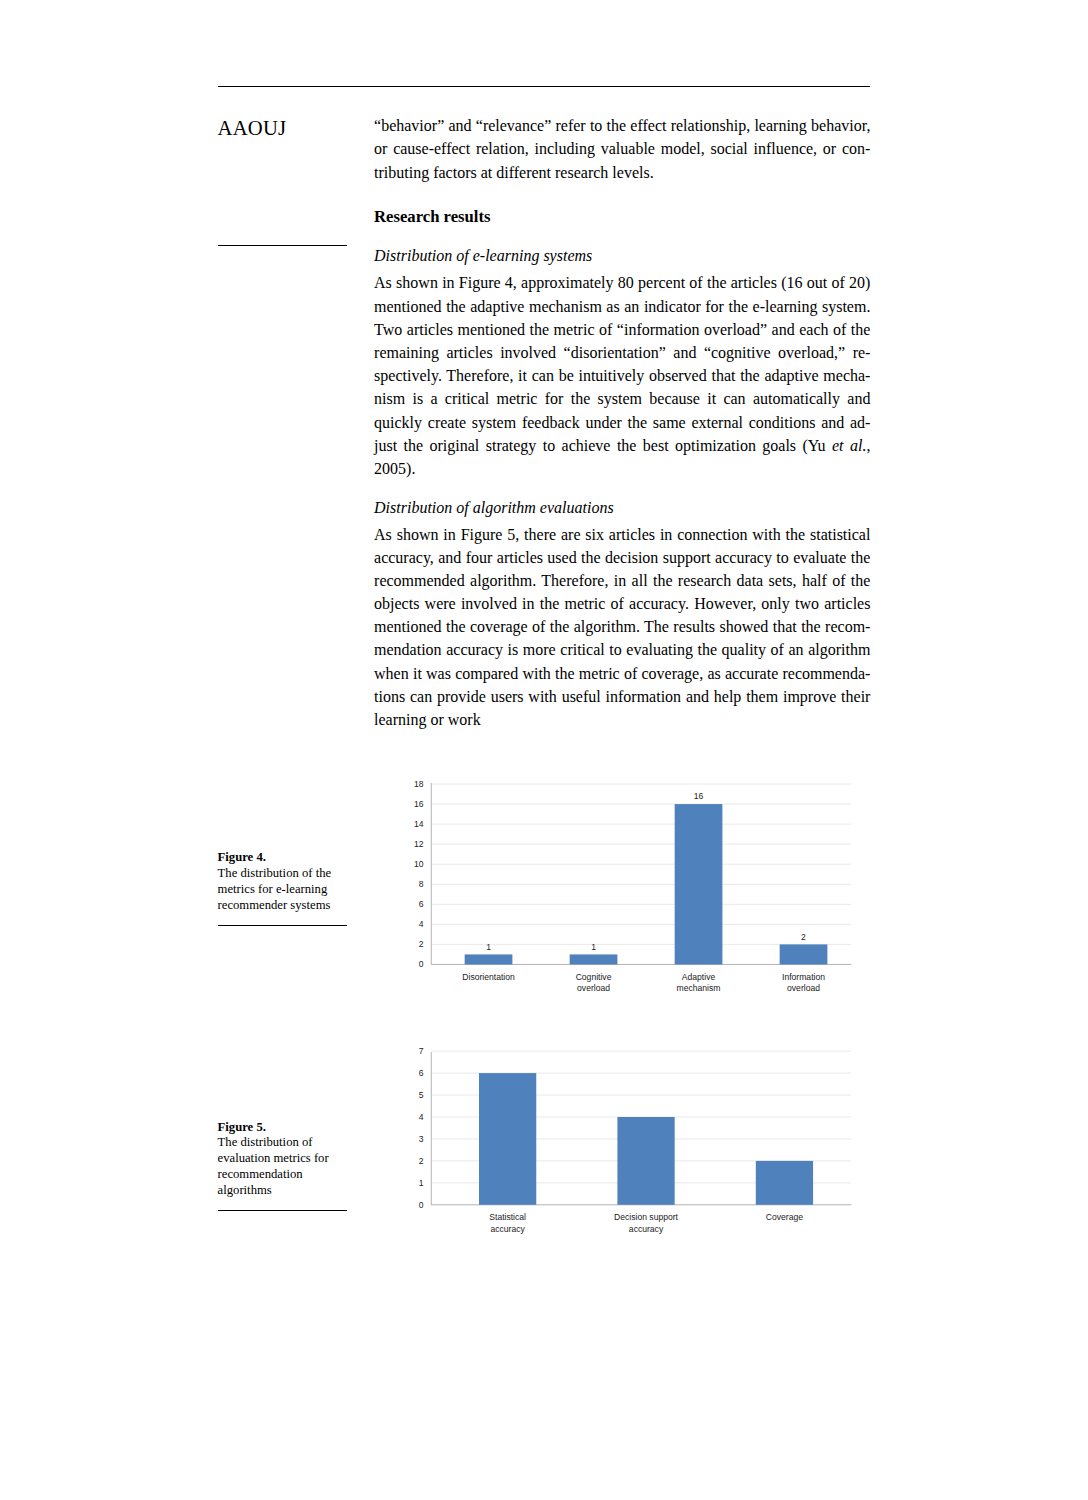AAOUJ
“behavior” and “relevance” refer to the effect relationship, learning behavior, or cause-effect relation, including valuable model, social influence, or contributing factors at different research levels.
Research results
Distribution of e-learning systems
As shown in Figure 4, approximately 80 percent of the articles (16 out of 20) mentioned the adaptive mechanism as an indicator for the e-learning system. Two articles mentioned the metric of “information overload” and each of the remaining articles involved “disorientation” and “cognitive overload,” respectively. Therefore, it can be intuitively observed that the adaptive mechanism is a critical metric for the system because it can automatically and quickly create system feedback under the same external conditions and adjust the original strategy to achieve the best optimization goals (Yu et al., 2005).
Distribution of algorithm evaluations
As shown in Figure 5, there are six articles in connection with the statistical accuracy, and four articles used the decision support accuracy to evaluate the recommended algorithm. Therefore, in all the research data sets, half of the objects were involved in the metric of accuracy. However, only two articles mentioned the coverage of the algorithm. The results showed that the recommendation accuracy is more critical to evaluating the quality of an algorithm when it was compared with the metric of coverage, as accurate recommendations can provide users with useful information and help them improve their learning or work
Figure 4. The distribution of the metrics for e-learning recommender systems
0 2 4 6 8 10 12 14 16 18 1 Disorientation 1 Cognitive overload 16 Adaptive mechanism 2 Information overload
Figure 5. The distribution of evaluation metrics for recommendation algorithms
0 1 2 3 4 5 6 7 Statistical accuracy Decision support accuracy Coverage